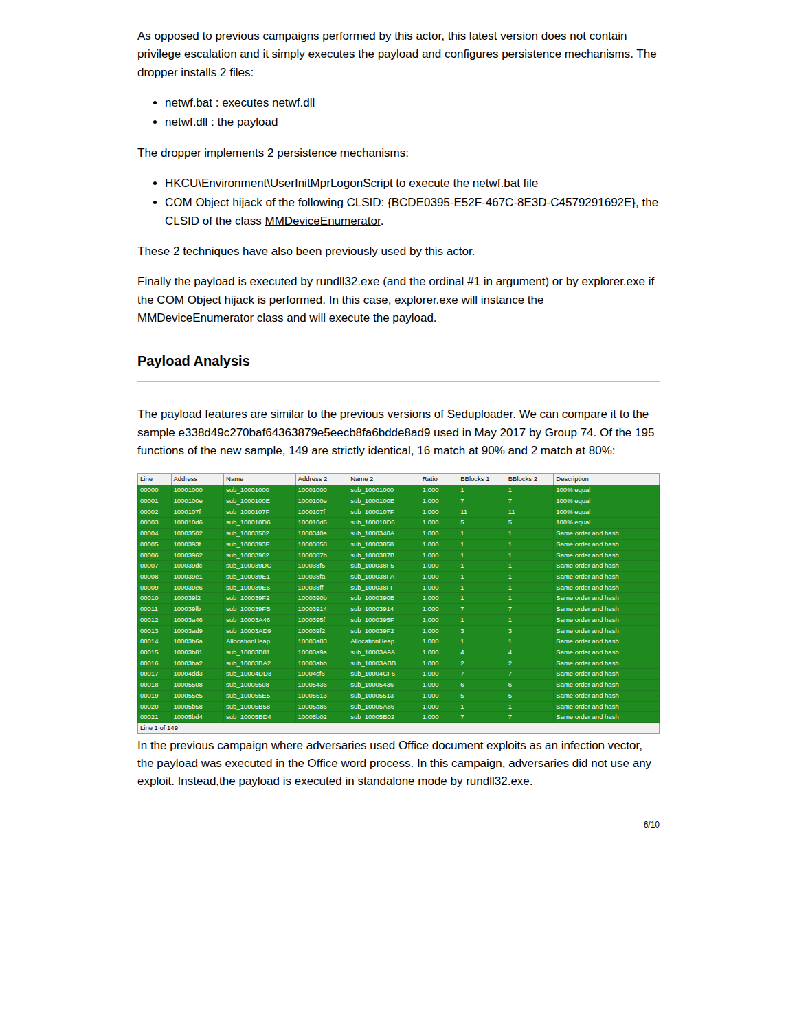As opposed to previous campaigns performed by this actor, this latest version does not contain privilege escalation and it simply executes the payload and configures persistence mechanisms. The dropper installs 2 files:
netwf.bat : executes netwf.dll
netwf.dll : the payload
The dropper implements 2 persistence mechanisms:
HKCU\Environment\UserInitMprLogonScript to execute the netwf.bat file
COM Object hijack of the following CLSID: {BCDE0395-E52F-467C-8E3D-C4579291692E}, the CLSID of the class MMDeviceEnumerator.
These 2 techniques have also been previously used by this actor.
Finally the payload is executed by rundll32.exe (and the ordinal #1 in argument) or by explorer.exe if the COM Object hijack is performed. In this case, explorer.exe will instance the MMDeviceEnumerator class and will execute the payload.
Payload Analysis
The payload features are similar to the previous versions of Seduploader. We can compare it to the sample e338d49c270baf64363879e5eecb8fa6bdde8ad9 used in May 2017 by Group 74. Of the 195 functions of the new sample, 149 are strictly identical, 16 match at 90% and 2 match at 80%:
| Line | Address | Name | Address 2 | Name 2 | Ratio | BBlocks 1 | BBlocks 2 | Description |
| --- | --- | --- | --- | --- | --- | --- | --- | --- |
| 00000 | 10001000 | sub_10001000 | 10001000 | sub_10001000 | 1.000 | 1 | 1 | 100% equal |
| 00001 | 1000100e | sub_1000100E | 1000100e | sub_1000100E | 1.000 | 7 | 7 | 100% equal |
| 00002 | 1000107f | sub_1000107F | 1000107f | sub_1000107F | 1.000 | 11 | 11 | 100% equal |
| 00003 | 100010d6 | sub_100010D6 | 100010d6 | sub_100010D6 | 1.000 | 5 | 5 | 100% equal |
| 00004 | 10003502 | sub_10003502 | 1000340a | sub_1000340A | 1.000 | 1 | 1 | Same order and hash |
| 00005 | 1000393f | sub_1000393F | 10003858 | sub_10003858 | 1.000 | 1 | 1 | Same order and hash |
| 00006 | 10003962 | sub_10003962 | 1000387b | sub_1000387B | 1.000 | 1 | 1 | Same order and hash |
| 00007 | 100039dc | sub_100039DC | 100038f5 | sub_100038F5 | 1.000 | 1 | 1 | Same order and hash |
| 00008 | 100039e1 | sub_100039E1 | 100038fa | sub_100038FA | 1.000 | 1 | 1 | Same order and hash |
| 00009 | 100039e6 | sub_100039E6 | 100038ff | sub_100038FF | 1.000 | 1 | 1 | Same order and hash |
| 00010 | 100039f2 | sub_100039F2 | 1000390b | sub_1000390B | 1.000 | 1 | 1 | Same order and hash |
| 00011 | 100039fb | sub_100039FB | 10003914 | sub_10003914 | 1.000 | 7 | 7 | Same order and hash |
| 00012 | 10003a46 | sub_10003A46 | 1000395f | sub_1000395F | 1.000 | 1 | 1 | Same order and hash |
| 00013 | 10003ad9 | sub_10003AD9 | 100039f2 | sub_100039F2 | 1.000 | 3 | 3 | Same order and hash |
| 00014 | 10003b6a | AllocationHeap | 10003a83 | AllocationHeap | 1.000 | 1 | 1 | Same order and hash |
| 00015 | 10003b81 | sub_10003B81 | 10003a9a | sub_10003A9A | 1.000 | 4 | 4 | Same order and hash |
| 00016 | 10003ba2 | sub_10003BA2 | 10003abb | sub_10003ABB | 1.000 | 2 | 2 | Same order and hash |
| 00017 | 10004dd3 | sub_10004DD3 | 10004cf6 | sub_10004CF6 | 1.000 | 7 | 7 | Same order and hash |
| 00018 | 10005508 | sub_10005508 | 10005436 | sub_10005436 | 1.000 | 6 | 6 | Same order and hash |
| 00019 | 100055e5 | sub_100055E5 | 10005513 | sub_10005513 | 1.000 | 5 | 5 | Same order and hash |
| 00020 | 10005b58 | sub_10005B58 | 10005a86 | sub_10005A86 | 1.000 | 1 | 1 | Same order and hash |
| 00021 | 10005bd4 | sub_10005BD4 | 10005b02 | sub_10005B02 | 1.000 | 7 | 7 | Same order and hash |
| Line 1 of 149 |
In the previous campaign where adversaries used Office document exploits as an infection vector, the payload was executed in the Office word process. In this campaign, adversaries did not use any exploit. Instead,the payload is executed in standalone mode by rundll32.exe.
6/10